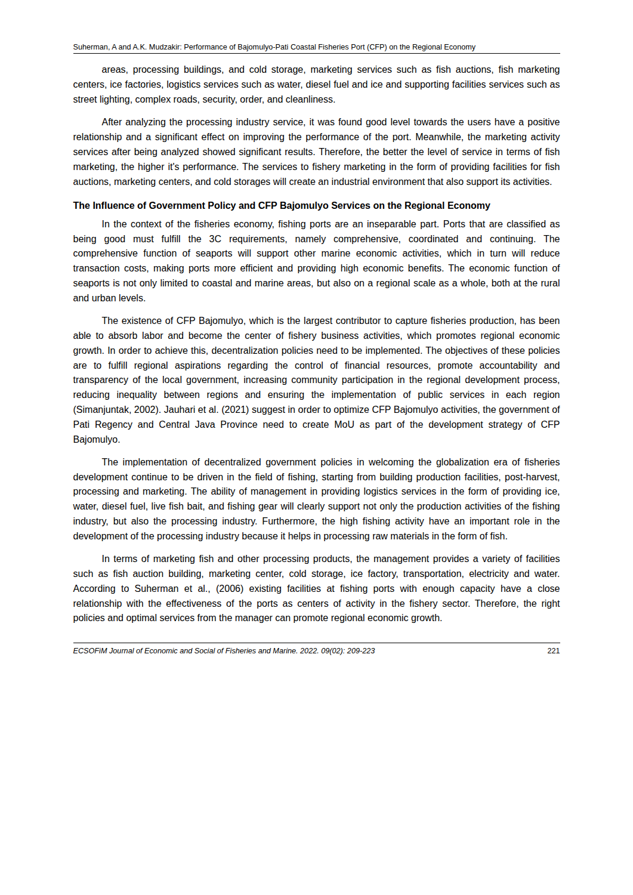Suherman, A and A.K. Mudzakir: Performance of Bajomulyo-Pati Coastal Fisheries Port (CFP) on the Regional Economy
areas, processing buildings, and cold storage, marketing services such as fish auctions, fish marketing centers, ice factories, logistics services such as water, diesel fuel and ice and supporting facilities services such as street lighting, complex roads, security, order, and cleanliness.
After analyzing the processing industry service, it was found good level towards the users have a positive relationship and a significant effect on improving the performance of the port. Meanwhile, the marketing activity services after being analyzed showed significant results. Therefore, the better the level of service in terms of fish marketing, the higher it's performance. The services to fishery marketing in the form of providing facilities for fish auctions, marketing centers, and cold storages will create an industrial environment that also support its activities.
The Influence of Government Policy and CFP Bajomulyo Services on the Regional Economy
In the context of the fisheries economy, fishing ports are an inseparable part. Ports that are classified as being good must fulfill the 3C requirements, namely comprehensive, coordinated and continuing. The comprehensive function of seaports will support other marine economic activities, which in turn will reduce transaction costs, making ports more efficient and providing high economic benefits. The economic function of seaports is not only limited to coastal and marine areas, but also on a regional scale as a whole, both at the rural and urban levels.
The existence of CFP Bajomulyo, which is the largest contributor to capture fisheries production, has been able to absorb labor and become the center of fishery business activities, which promotes regional economic growth. In order to achieve this, decentralization policies need to be implemented. The objectives of these policies are to fulfill regional aspirations regarding the control of financial resources, promote accountability and transparency of the local government, increasing community participation in the regional development process, reducing inequality between regions and ensuring the implementation of public services in each region (Simanjuntak, 2002). Jauhari et al. (2021) suggest in order to optimize CFP Bajomulyo activities, the government of Pati Regency and Central Java Province need to create MoU as part of the development strategy of CFP Bajomulyo.
The implementation of decentralized government policies in welcoming the globalization era of fisheries development continue to be driven in the field of fishing, starting from building production facilities, post-harvest, processing and marketing. The ability of management in providing logistics services in the form of providing ice, water, diesel fuel, live fish bait, and fishing gear will clearly support not only the production activities of the fishing industry, but also the processing industry. Furthermore, the high fishing activity have an important role in the development of the processing industry because it helps in processing raw materials in the form of fish.
In terms of marketing fish and other processing products, the management provides a variety of facilities such as fish auction building, marketing center, cold storage, ice factory, transportation, electricity and water. According to Suherman et al., (2006) existing facilities at fishing ports with enough capacity have a close relationship with the effectiveness of the ports as centers of activity in the fishery sector. Therefore, the right policies and optimal services from the manager can promote regional economic growth.
ECSOFiM Journal of Economic and Social of Fisheries and Marine. 2022. 09(02): 209-223 221